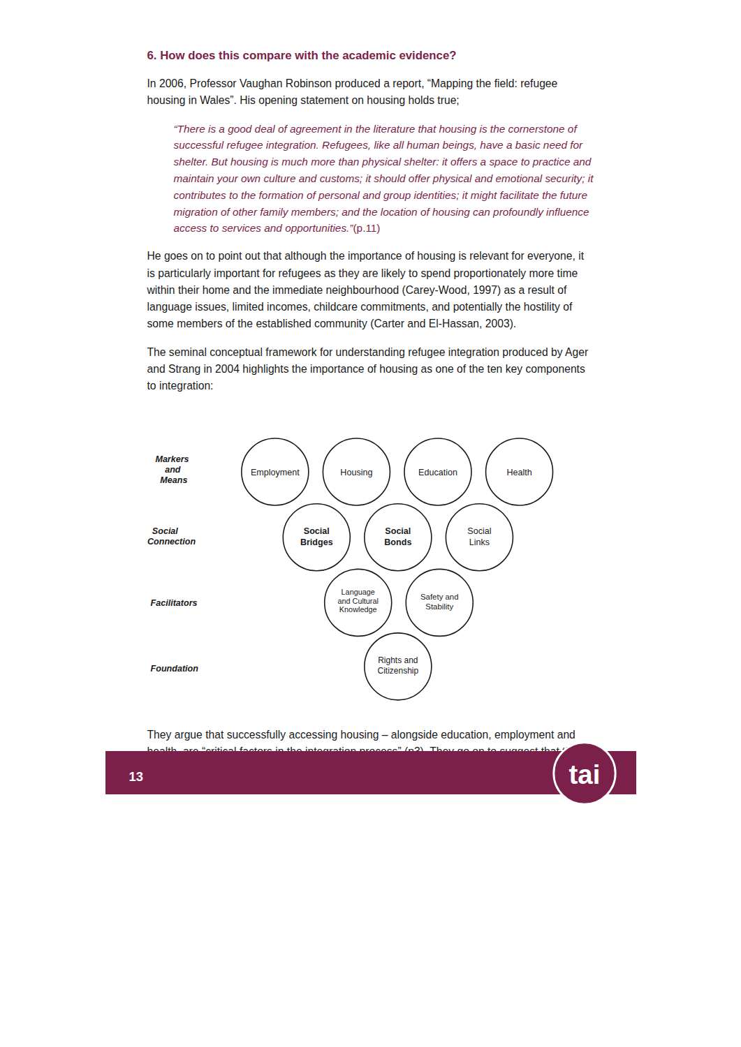6. How does this compare with the academic evidence?
In 2006, Professor Vaughan Robinson produced a report, “Mapping the field: refugee housing in Wales”. His opening statement on housing holds true;
“There is a good deal of agreement in the literature that housing is the cornerstone of successful refugee integration. Refugees, like all human beings, have a basic need for shelter. But housing is much more than physical shelter: it offers a space to practice and maintain your own culture and customs; it should offer physical and emotional security; it contributes to the formation of personal and group identities; it might facilitate the future migration of other family members; and the location of housing can profoundly influence access to services and opportunities.”(p.11)
He goes on to point out that although the importance of housing is relevant for everyone, it is particularly important for refugees as they are likely to spend proportionately more time within their home and the immediate neighbourhood (Carey-Wood, 1997) as a result of language issues, limited incomes, childcare commitments, and potentially the hostility of some members of the established community (Carter and El-Hassan, 2003).
The seminal conceptual framework for understanding refugee integration produced by Ager and Strang in 2004 highlights the importance of housing as one of the ten key components to integration:
Markers and Means Social Connection Facilitators Foundation Employment Housing Education Health Social Bridges Social Bonds Social Links Language and Cultural Knowledge Safety and Stability Rights and Citizenship
They argue that successfully accessing housing – alongside education, employment and health, are “critical factors in the integration process” (p3). They go on to suggest that the key aims in relation to refugee housing should be ensuring access to suitable accommodation after the granting of refugee status and sustaining households in their
13
tai